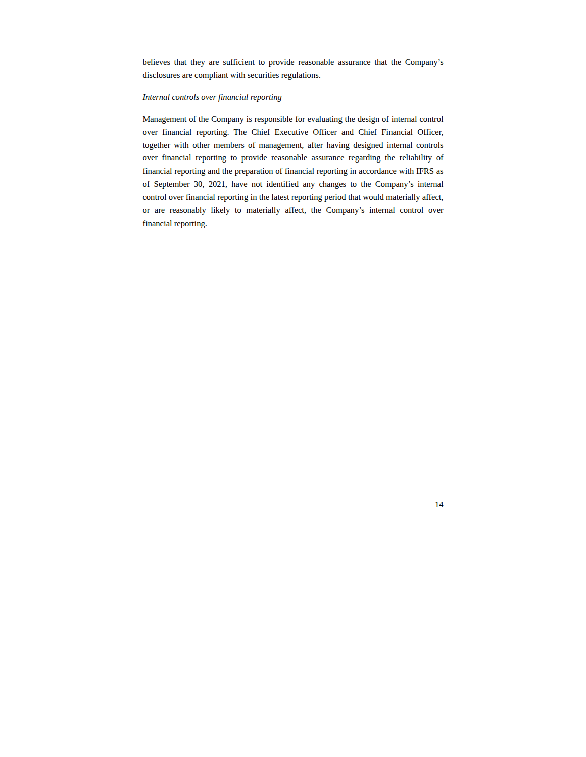believes that they are sufficient to provide reasonable assurance that the Company’s disclosures are compliant with securities regulations.
Internal controls over financial reporting
Management of the Company is responsible for evaluating the design of internal control over financial reporting. The Chief Executive Officer and Chief Financial Officer, together with other members of management, after having designed internal controls over financial reporting to provide reasonable assurance regarding the reliability of financial reporting and the preparation of financial reporting in accordance with IFRS as of September 30, 2021, have not identified any changes to the Company’s internal control over financial reporting in the latest reporting period that would materially affect, or are reasonably likely to materially affect, the Company’s internal control over financial reporting.
14